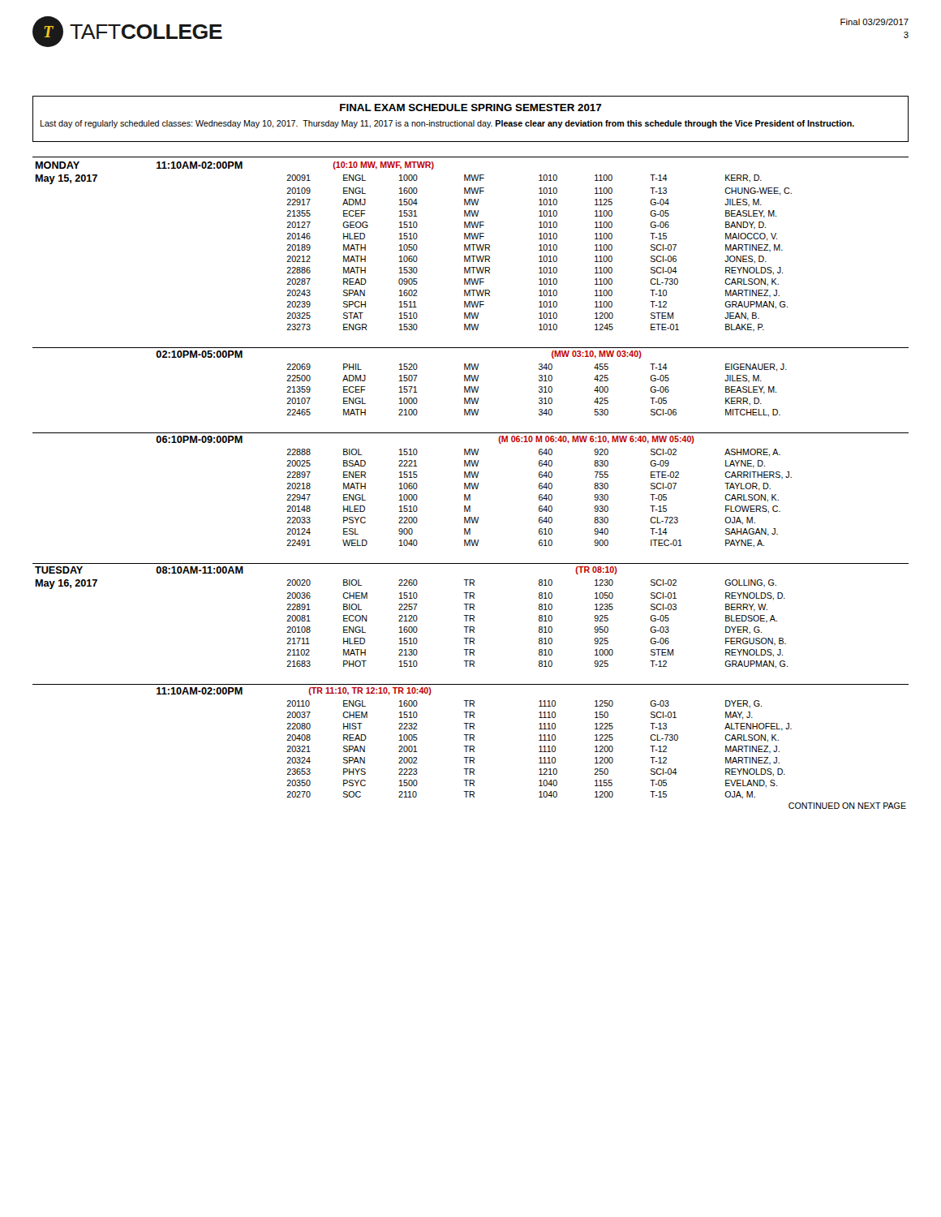T
TAFT COLLEGE
Final 03/29/2017
3
FINAL EXAM SCHEDULE SPRING SEMESTER 2017
Last day of regularly scheduled classes: Wednesday May 10, 2017. Thursday May 11, 2017 is a non-instructional day. Please clear any deviation from this schedule through the Vice President of Instruction.
| MONDAY | 11:10AM-02:00PM | (10:10 MW, MWF, MTWR) |
| May 15, 2017 | | 20091 | ENGL | 1000 | MWF | 1010 | 1100 | T-14 | KERR, D. |
| | | 20109 | ENGL | 1600 | MWF | 1010 | 1100 | T-13 | CHUNG-WEE, C. |
| | | 22917 | ADMJ | 1504 | MW | 1010 | 1125 | G-04 | JILES, M. |
| | | 21355 | ECEF | 1531 | MW | 1010 | 1100 | G-05 | BEASLEY, M. |
| | | 20127 | GEOG | 1510 | MWF | 1010 | 1100 | G-06 | BANDY, D. |
| | | 20146 | HLED | 1510 | MWF | 1010 | 1100 | T-15 | MAIOCCO, V. |
| | | 20189 | MATH | 1050 | MTWR | 1010 | 1100 | SCI-07 | MARTINEZ, M. |
| | | 20212 | MATH | 1060 | MTWR | 1010 | 1100 | SCI-06 | JONES, D. |
| | | 22886 | MATH | 1530 | MTWR | 1010 | 1100 | SCI-04 | REYNOLDS, J. |
| | | 20287 | READ | 0905 | MWF | 1010 | 1100 | CL-730 | CARLSON, K. |
| | | 20243 | SPAN | 1602 | MTWR | 1010 | 1100 | T-10 | MARTINEZ, J. |
| | | 20239 | SPCH | 1511 | MWF | 1010 | 1100 | T-12 | GRAUPMAN, G. |
| | | 20325 | STAT | 1510 | MW | 1010 | 1200 | STEM | JEAN, B. |
| | | 23273 | ENGR | 1530 | MW | 1010 | 1245 | ETE-01 | BLAKE, P. |
| | 02:10PM-05:00PM | (MW 03:10, MW 03:40) |
| | | 22069 | PHIL | 1520 | MW | 340 | 455 | T-14 | EIGENAUER, J. |
| | | 22500 | ADMJ | 1507 | MW | 310 | 425 | G-05 | JILES, M. |
| | | 21359 | ECEF | 1571 | MW | 310 | 400 | G-06 | BEASLEY, M. |
| | | 20107 | ENGL | 1000 | MW | 310 | 425 | T-05 | KERR, D. |
| | | 22465 | MATH | 2100 | MW | 340 | 530 | SCI-06 | MITCHELL, D. |
| | 06:10PM-09:00PM | (M 06:10 M 06:40, MW 6:10, MW 6:40, MW 05:40) |
| | | 22888 | BIOL | 1510 | MW | 640 | 920 | SCI-02 | ASHMORE, A. |
| | | 20025 | BSAD | 2221 | MW | 640 | 830 | G-09 | LAYNE, D. |
| | | 22897 | ENER | 1515 | MW | 640 | 755 | ETE-02 | CARRITHERS, J. |
| | | 20218 | MATH | 1060 | MW | 640 | 830 | SCI-07 | TAYLOR, D. |
| | | 22947 | ENGL | 1000 | M | 640 | 930 | T-05 | CARLSON, K. |
| | | 20148 | HLED | 1510 | M | 640 | 930 | T-15 | FLOWERS, C. |
| | | 22033 | PSYC | 2200 | MW | 640 | 830 | CL-723 | OJA, M. |
| | | 20124 | ESL | 900 | M | 610 | 940 | T-14 | SAHAGAN, J. |
| | | 22491 | WELD | 1040 | MW | 610 | 900 | ITEC-01 | PAYNE, A. |
| TUESDAY | 08:10AM-11:00AM | (TR 08:10) |
| May 16, 2017 | | 20020 | BIOL | 2260 | TR | 810 | 1230 | SCI-02 | GOLLING, G. |
| | | 20036 | CHEM | 1510 | TR | 810 | 1050 | SCI-01 | REYNOLDS, D. |
| | | 22891 | BIOL | 2257 | TR | 810 | 1235 | SCI-03 | BERRY, W. |
| | | 20081 | ECON | 2120 | TR | 810 | 925 | G-05 | BLEDSOE, A. |
| | | 20108 | ENGL | 1600 | TR | 810 | 950 | G-03 | DYER, G. |
| | | 21711 | HLED | 1510 | TR | 810 | 925 | G-06 | FERGUSON, B. |
| | | 21102 | MATH | 2130 | TR | 810 | 1000 | STEM | REYNOLDS, J. |
| | | 21683 | PHOT | 1510 | TR | 810 | 925 | T-12 | GRAUPMAN, G. |
| | 11:10AM-02:00PM | (TR 11:10, TR 12:10, TR 10:40) |
| | | 20110 | ENGL | 1600 | TR | 1110 | 1250 | G-03 | DYER, G. |
| | | 20037 | CHEM | 1510 | TR | 1110 | 150 | SCI-01 | MAY, J. |
| | | 22080 | HIST | 2232 | TR | 1110 | 1225 | T-13 | ALTENHOFEL, J. |
| | | 20408 | READ | 1005 | TR | 1110 | 1225 | CL-730 | CARLSON, K. |
| | | 20321 | SPAN | 2001 | TR | 1110 | 1200 | T-12 | MARTINEZ, J. |
| | | 20324 | SPAN | 2002 | TR | 1110 | 1200 | T-12 | MARTINEZ, J. |
| | | 23653 | PHYS | 2223 | TR | 1210 | 250 | SCI-04 | REYNOLDS, D. |
| | | 20350 | PSYC | 1500 | TR | 1040 | 1155 | T-05 | EVELAND, S. |
| | | 20270 | SOC | 2110 | TR | 1040 | 1200 | T-15 | OJA, M. |
| CONTINUED ON NEXT PAGE |